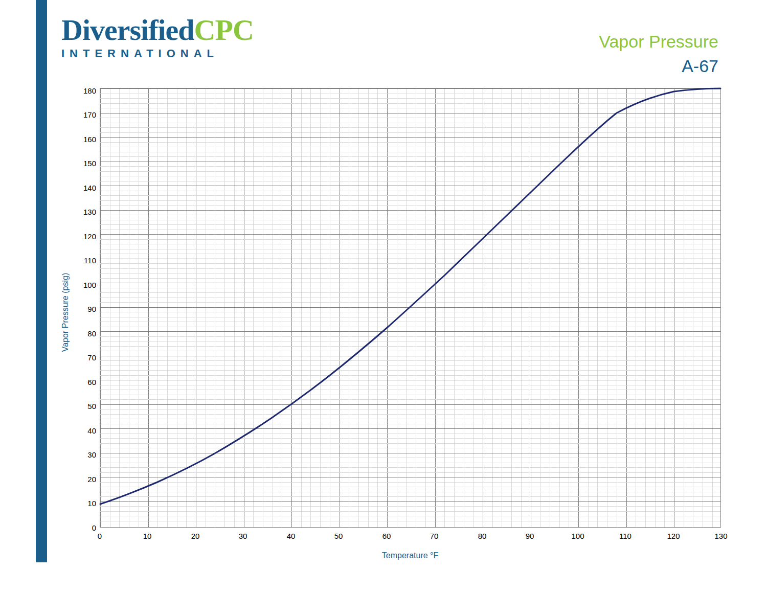Diversified CPC
INTERNATIONAL
Vapor Pressure
A-67
0
10
20
30
40
50
60
70
80
90
100
110
120
130
140
150
160
170
180
0
10
20
30
40
50
60
70
80
90
100
110
120
130
Temperature °F
Vapor Pressure (psig)